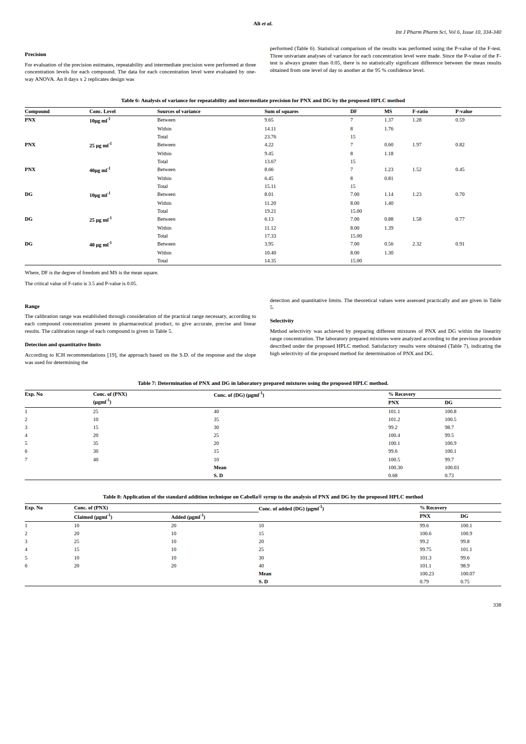Ali et al.
Int J Pharm Pharm Sci, Vol 6, Issue 10, 334-340
Precision
For evaluation of the precision estimates, repeatability and intermediate precision were performed at three concentration levels for each compound. The data for each concentration level were evaluated by one-way ANOVA. An 8 days x 2 replicates design was
performed (Table 6). Statistical comparison of the results was performed using the P-value of the F-test. Three univariate analyses of variance for each concentration level were made. Since the P-value of the F-test is always greater than 0.05, there is no statistically significant difference between the mean results obtained from one level of day to another at the 95 % confidence level.
Table 6: Analysis of variance for repeatability and intermediate precision for PNX and DG by the proposed HPLC method
| Compound | Conc. Level | Sources of variance | Sum of squares | DF | MS | F-ratio | P-value |
| --- | --- | --- | --- | --- | --- | --- | --- |
| PNX | 10µg ml -1 | Between | 9.65 | 7 | 1.37 | 1.28 | 0.59 |
| | | Within | 14.11 | 8 | 1.76 | | |
| | | Total | 23.76 | 15 | | | |
| PNX | 25 µg ml -1 | Between | 4.22 | 7 | 0.60 | 1.97 | 0.82 |
| | | Within | 9.45 | 8 | 1.18 | | |
| | | Total | 13.67 | 15 | | | |
| PNX | 40µg ml -1 | Between | 8.66 | 7 | 1.23 | 1.52 | 0.45 |
| | | Within | 6.45 | 8 | 0.81 | | |
| | | Total | 15.11 | 15 | | | |
| DG | 10µg ml -1 | Between | 8.01 | 7.00 | 1.14 | 1.23 | 0.70 |
| | | Within | 11.20 | 8.00 | 1.40 | | |
| | | Total | 19.21 | 15.00 | | | |
| DG | 25 µg ml -1 | Between | 6.13 | 7.00 | 0.88 | 1.58 | 0.77 |
| | | Within | 11.12 | 8.00 | 1.39 | | |
| | | Total | 17.33 | 15.00 | | | |
| DG | 40 µg ml -1 | Between | 3.95 | 7.00 | 0.56 | 2.32 | 0.91 |
| | | Within | 10.40 | 8.00 | 1.30 | | |
| | | Total | 14.35 | 15.00 | | | |
Where, DF is the degree of freedom and MS is the mean square.
The critical value of F-ratio is 3.5 and P-value is 0.05.
Range
The calibration range was established through consideration of the practical range necessary, according to each compound concentration present in pharmaceutical product, to give accurate, precise and linear results. The calibration range of each compound is given in Table 5.
Detection and quantitative limits
According to ICH recommendations [19], the approach based on the S.D. of the response and the slope was used for determining the
detection and quantitative limits. The theoretical values were assessed practically and are given in Table 5.
Selectivity
Method selectivity was achieved by preparing different mixtures of PNX and DG within the linearity range concentration. The laboratory prepared mixtures were analyzed according to the previous procedure described under the proposed HPLC method. Satisfactory results were obtained (Table 7), indicating the high selectivity of the proposed method for determination of PNX and DG.
Table 7: Determination of PNX and DG in laboratory prepared mixtures using the proposed HPLC method.
| Exp. No | Conc. of (PNX) (µgml -1 ) | Conc. of (DG) (µgml -1 ) | % Recovery |
| --- | --- | --- | --- |
| PNX | DG |
| 1 | 25 | 40 | 101.1 | 100.8 |
| 2 | 10 | 35 | 101.2 | 100.5 |
| 3 | 15 | 30 | 99.2 | 98.7 |
| 4 | 20 | 25 | 100.4 | 99.5 |
| 5 | 35 | 20 | 100.1 | 100.9 |
| 6 | 30 | 15 | 99.6 | 100.1 |
| 7 | 40 | 10 | 100.5 | 99.7 |
| | | Mean | 100.30 | 100.03 |
| | | S. D | 0.68 | 0.73 |
Table 8: Application of the standard addition technique on Cabella® syrup to the analysis of PNX and DG by the proposed HPLC method
| Exp. No | Conc. of (PNX) | Conc. of added (DG) (µgml -1 ) | % Recovery |
| --- | --- | --- | --- |
| Claimed (µgml -1 ) | Added (µgml -1 ) | PNX | DG |
| 1 | 10 | 20 | 10 | 99.6 | 100.1 |
| 2 | 20 | 10 | 15 | 100.6 | 100.9 |
| 3 | 25 | 10 | 20 | 99.2 | 99.8 |
| 4 | 15 | 10 | 25 | 99.75 | 101.1 |
| 5 | 10 | 10 | 30 | 101.3 | 99.6 |
| 6 | 20 | 20 | 40 | 101.1 | 98.9 |
| | | | Mean | 100.23 | 100.07 |
| | | | S. D | 0.79 | 0.75 |
338